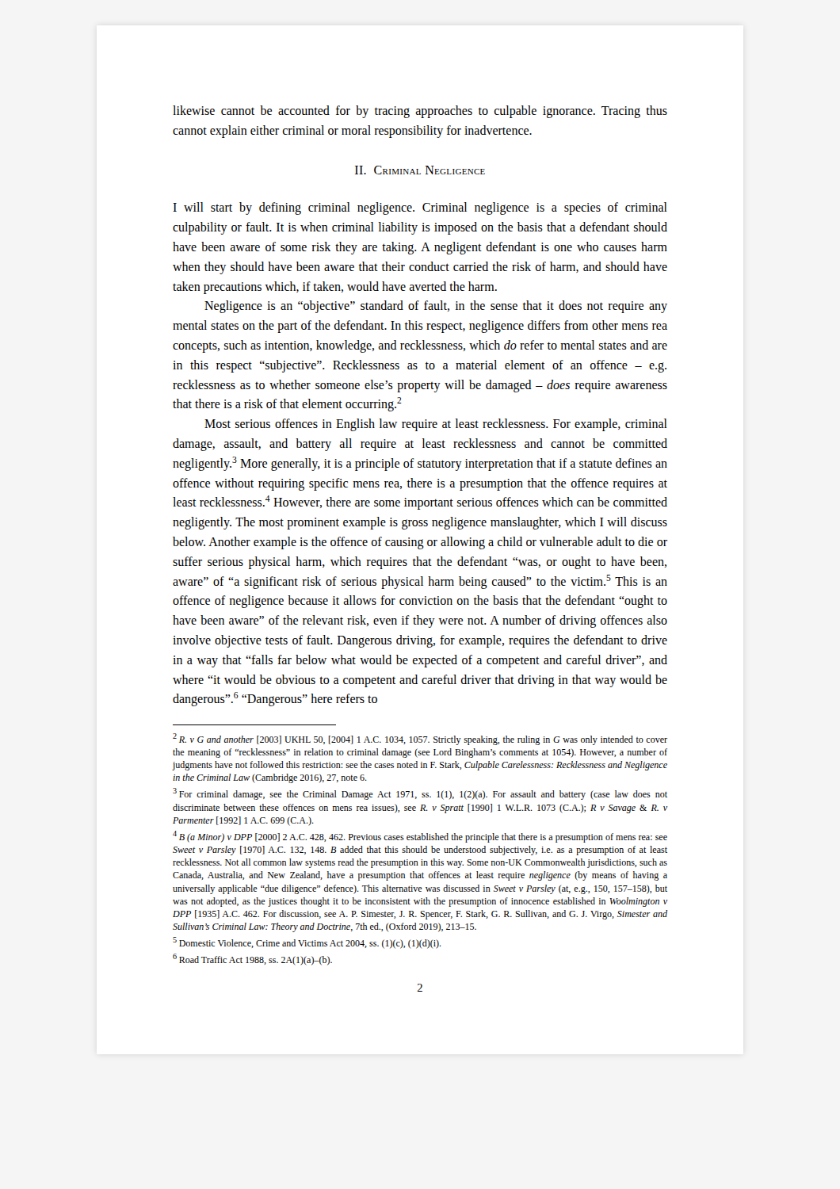likewise cannot be accounted for by tracing approaches to culpable ignorance. Tracing thus cannot explain either criminal or moral responsibility for inadvertence.
II. Criminal Negligence
I will start by defining criminal negligence. Criminal negligence is a species of criminal culpability or fault. It is when criminal liability is imposed on the basis that a defendant should have been aware of some risk they are taking. A negligent defendant is one who causes harm when they should have been aware that their conduct carried the risk of harm, and should have taken precautions which, if taken, would have averted the harm.
Negligence is an “objective” standard of fault, in the sense that it does not require any mental states on the part of the defendant. In this respect, negligence differs from other mens rea concepts, such as intention, knowledge, and recklessness, which do refer to mental states and are in this respect “subjective”. Recklessness as to a material element of an offence – e.g. recklessness as to whether someone else’s property will be damaged – does require awareness that there is a risk of that element occurring.2
Most serious offences in English law require at least recklessness. For example, criminal damage, assault, and battery all require at least recklessness and cannot be committed negligently.3 More generally, it is a principle of statutory interpretation that if a statute defines an offence without requiring specific mens rea, there is a presumption that the offence requires at least recklessness.4 However, there are some important serious offences which can be committed negligently. The most prominent example is gross negligence manslaughter, which I will discuss below. Another example is the offence of causing or allowing a child or vulnerable adult to die or suffer serious physical harm, which requires that the defendant “was, or ought to have been, aware” of “a significant risk of serious physical harm being caused” to the victim.5 This is an offence of negligence because it allows for conviction on the basis that the defendant “ought to have been aware” of the relevant risk, even if they were not. A number of driving offences also involve objective tests of fault. Dangerous driving, for example, requires the defendant to drive in a way that “falls far below what would be expected of a competent and careful driver”, and where “it would be obvious to a competent and careful driver that driving in that way would be dangerous”.6 “Dangerous” here refers to
2 R. v G and another [2003] UKHL 50, [2004] 1 A.C. 1034, 1057. Strictly speaking, the ruling in G was only intended to cover the meaning of “recklessness” in relation to criminal damage (see Lord Bingham’s comments at 1054). However, a number of judgments have not followed this restriction: see the cases noted in F. Stark, Culpable Carelessness: Recklessness and Negligence in the Criminal Law (Cambridge 2016), 27, note 6.
3 For criminal damage, see the Criminal Damage Act 1971, ss. 1(1), 1(2)(a). For assault and battery (case law does not discriminate between these offences on mens rea issues), see R. v Spratt [1990] 1 W.L.R. 1073 (C.A.); R v Savage & R. v Parmenter [1992] 1 A.C. 699 (C.A.).
4 B (a Minor) v DPP [2000] 2 A.C. 428, 462. Previous cases established the principle that there is a presumption of mens rea: see Sweet v Parsley [1970] A.C. 132, 148. B added that this should be understood subjectively, i.e. as a presumption of at least recklessness. Not all common law systems read the presumption in this way. Some non-UK Commonwealth jurisdictions, such as Canada, Australia, and New Zealand, have a presumption that offences at least require negligence (by means of having a universally applicable “due diligence” defence). This alternative was discussed in Sweet v Parsley (at, e.g., 150, 157–158), but was not adopted, as the justices thought it to be inconsistent with the presumption of innocence established in Woolmington v DPP [1935] A.C. 462. For discussion, see A. P. Simester, J. R. Spencer, F. Stark, G. R. Sullivan, and G. J. Virgo, Simester and Sullivan’s Criminal Law: Theory and Doctrine, 7th ed., (Oxford 2019), 213–15.
5 Domestic Violence, Crime and Victims Act 2004, ss. (1)(c), (1)(d)(i).
6 Road Traffic Act 1988, ss. 2A(1)(a)–(b).
2